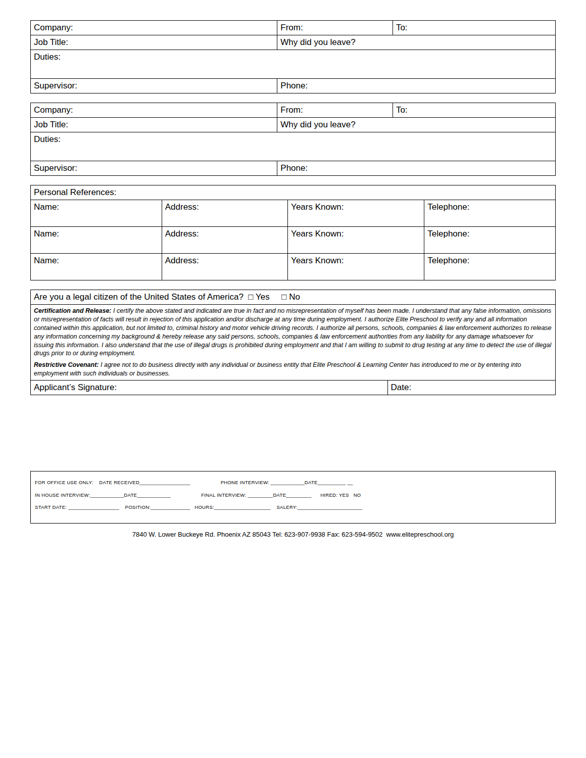| Company: | From: | To: |
| Job Title: | Why did you leave? |
| Duties: |
| Supervisor: | Phone: |
| Company: | From: | To: |
| Job Title: | Why did you leave? |
| Duties: |
| Supervisor: | Phone: |
| Personal References: |
| Name: | Address: | Years Known: | Telephone: |
| Name: | Address: | Years Known: | Telephone: |
| Name: | Address: | Years Known: | Telephone: |
| Are you a legal citizen of the United States of America? □ Yes □ No |
| Certification and Release: I certify the above stated and indicated are true in fact and no misrepresentation of myself has been made. I understand that any false information, omissions or misrepresentation of facts will result in rejection of this application and/or discharge at any time during employment. I authorize Elite Preschool to verify any and all information contained within this application, but not limited to, criminal history and motor vehicle driving records. I authorize all persons, schools, companies & law enforcement authorizes to release any information concerning my background & hereby release any said persons, schools, companies & law enforcement authorities from any liability for any damage whatsoever for issuing this information. I also understand that the use of illegal drugs is prohibited during employment and that I am willing to submit to drug testing at any time to detect the use of illegal drugs prior to or during employment. Restrictive Covenant: I agree not to do business directly with any individual or business entity that Elite Preschool & Learning Center has introduced to me or by entering into employment with such individuals or businesses. |
| Applicant’s Signature: | Date: |
FOR OFFICE USE ONLY: DATE RECEIVED__________________PHONE INTERVIEW: ____________DATE__________ __ IN HOUSE INTERVIEW:____________DATE____________FINAL INTERVIEW: _________DATE_________ HIRED: YES NO START DATE: __________________ POSITION:______________ HOURS:____________________ SALERY:_______________________
7840 W. Lower Buckeye Rd. Phoenix AZ 85043 Tel: 623-907-9938 Fax: 623-594-9502 www.elitepreschool.org